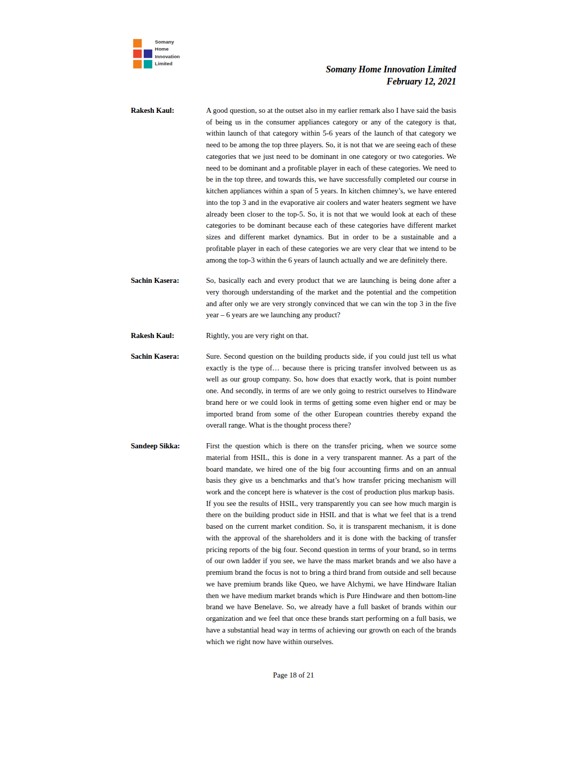Somany Home Innovation Limited
February 12, 2021
| Rakesh Kaul: | A good question, so at the outset also in my earlier remark also I have said the basis of being us in the consumer appliances category or any of the category is that, within launch of that category within 5-6 years of the launch of that category we need to be among the top three players. So, it is not that we are seeing each of these categories that we just need to be dominant in one category or two categories. We need to be dominant and a profitable player in each of these categories. We need to be in the top three, and towards this, we have successfully completed our course in kitchen appliances within a span of 5 years. In kitchen chimney’s, we have entered into the top 3 and in the evaporative air coolers and water heaters segment we have already been closer to the top-5. So, it is not that we would look at each of these categories to be dominant because each of these categories have different market sizes and different market dynamics. But in order to be a sustainable and a profitable player in each of these categories we are very clear that we intend to be among the top-3 within the 6 years of launch actually and we are definitely there. |
| Sachin Kasera: | So, basically each and every product that we are launching is being done after a very thorough understanding of the market and the potential and the competition and after only we are very strongly convinced that we can win the top 3 in the five year – 6 years are we launching any product? |
| Rakesh Kaul: | Rightly, you are very right on that. |
| Sachin Kasera: | Sure. Second question on the building products side, if you could just tell us what exactly is the type of… because there is pricing transfer involved between us as well as our group company. So, how does that exactly work, that is point number one. And secondly, in terms of are we only going to restrict ourselves to Hindware brand here or we could look in terms of getting some even higher end or may be imported brand from some of the other European countries thereby expand the overall range. What is the thought process there? |
| Sandeep Sikka: | First the question which is there on the transfer pricing, when we source some material from HSIL, this is done in a very transparent manner. As a part of the board mandate, we hired one of the big four accounting firms and on an annual basis they give us a benchmarks and that’s how transfer pricing mechanism will work and the concept here is whatever is the cost of production plus markup basis. If you see the results of HSIL, very transparently you can see how much margin is there on the building product side in HSIL and that is what we feel that is a trend based on the current market condition. So, it is transparent mechanism, it is done with the approval of the shareholders and it is done with the backing of transfer pricing reports of the big four. Second question in terms of your brand, so in terms of our own ladder if you see, we have the mass market brands and we also have a premium brand the focus is not to bring a third brand from outside and sell because we have premium brands like Queo, we have Alchymi, we have Hindware Italian then we have medium market brands which is Pure Hindware and then bottom-line brand we have Benelave. So, we already have a full basket of brands within our organization and we feel that once these brands start performing on a full basis, we have a substantial head way in terms of achieving our growth on each of the brands which we right now have within ourselves. |
Page 18 of 21